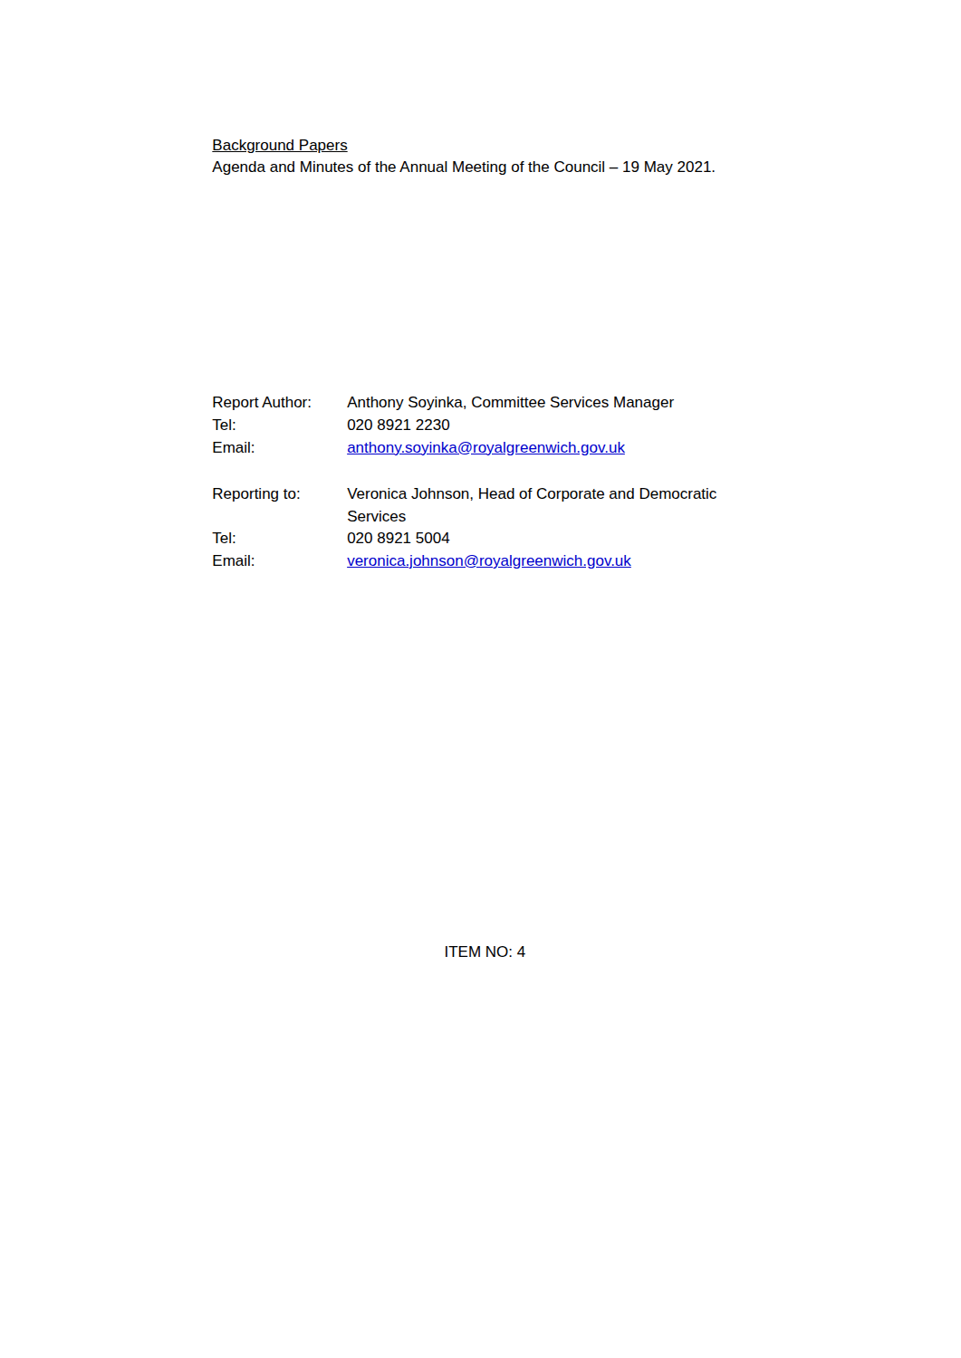Background Papers
Agenda and Minutes of the Annual Meeting of the Council – 19 May 2021.
| Report Author: | Anthony Soyinka, Committee Services Manager |
| Tel: | 020 8921 2230 |
| Email: | anthony.soyinka@royalgreenwich.gov.uk |
| Reporting to: | Veronica Johnson, Head of Corporate and Democratic Services |
| Tel: | 020 8921 5004 |
| Email: | veronica.johnson@royalgreenwich.gov.uk |
ITEM NO: 4